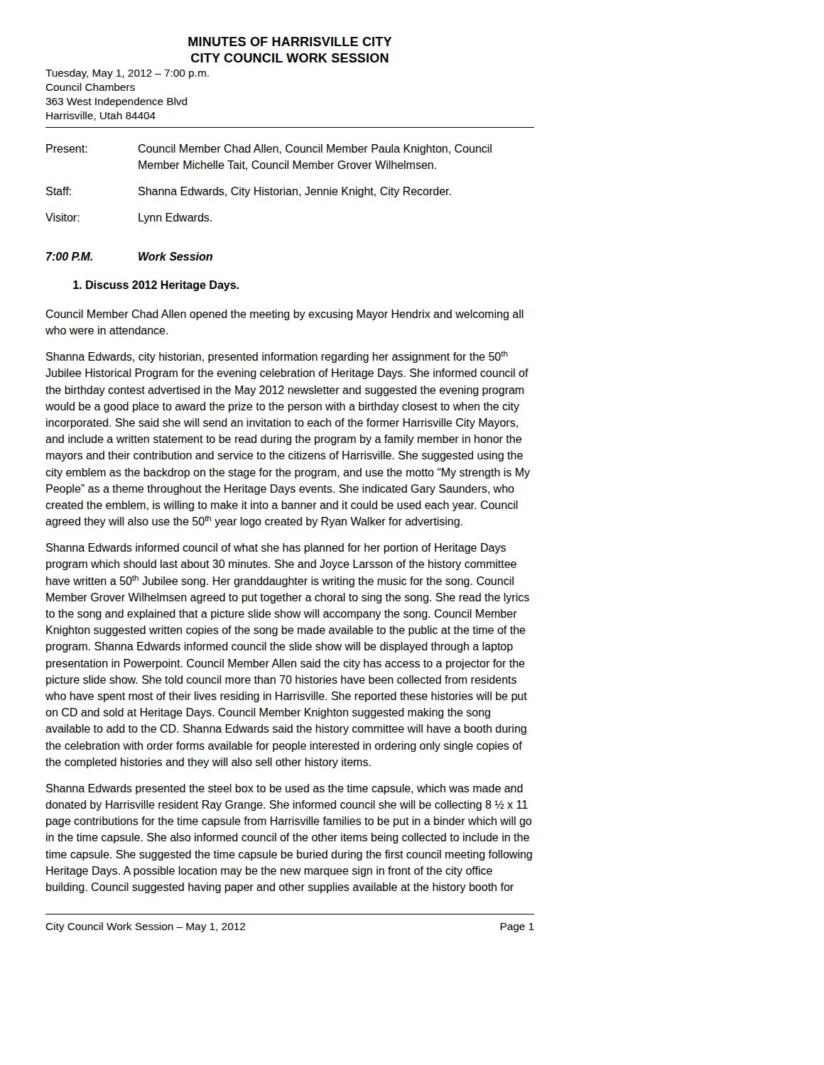MINUTES OF HARRISVILLE CITY
CITY COUNCIL WORK SESSION
Tuesday, May 1, 2012 – 7:00 p.m.
Council Chambers
363 West Independence Blvd
Harrisville, Utah 84404
| Present: | Council Member Chad Allen, Council Member Paula Knighton, Council Member Michelle Tait, Council Member Grover Wilhelmsen. |
| Staff: | Shanna Edwards, City Historian, Jennie Knight, City Recorder. |
| Visitor: | Lynn Edwards. |
7:00 P.M. Work Session
Discuss 2012 Heritage Days.
Council Member Chad Allen opened the meeting by excusing Mayor Hendrix and welcoming all who were in attendance.
Shanna Edwards, city historian, presented information regarding her assignment for the 50th Jubilee Historical Program for the evening celebration of Heritage Days. She informed council of the birthday contest advertised in the May 2012 newsletter and suggested the evening program would be a good place to award the prize to the person with a birthday closest to when the city incorporated. She said she will send an invitation to each of the former Harrisville City Mayors, and include a written statement to be read during the program by a family member in honor the mayors and their contribution and service to the citizens of Harrisville. She suggested using the city emblem as the backdrop on the stage for the program, and use the motto “My strength is My People” as a theme throughout the Heritage Days events. She indicated Gary Saunders, who created the emblem, is willing to make it into a banner and it could be used each year. Council agreed they will also use the 50th year logo created by Ryan Walker for advertising.
Shanna Edwards informed council of what she has planned for her portion of Heritage Days program which should last about 30 minutes. She and Joyce Larsson of the history committee have written a 50th Jubilee song. Her granddaughter is writing the music for the song. Council Member Grover Wilhelmsen agreed to put together a choral to sing the song. She read the lyrics to the song and explained that a picture slide show will accompany the song. Council Member Knighton suggested written copies of the song be made available to the public at the time of the program. Shanna Edwards informed council the slide show will be displayed through a laptop presentation in Powerpoint. Council Member Allen said the city has access to a projector for the picture slide show. She told council more than 70 histories have been collected from residents who have spent most of their lives residing in Harrisville. She reported these histories will be put on CD and sold at Heritage Days. Council Member Knighton suggested making the song available to add to the CD. Shanna Edwards said the history committee will have a booth during the celebration with order forms available for people interested in ordering only single copies of the completed histories and they will also sell other history items.
Shanna Edwards presented the steel box to be used as the time capsule, which was made and donated by Harrisville resident Ray Grange. She informed council she will be collecting 8 ½ x 11 page contributions for the time capsule from Harrisville families to be put in a binder which will go in the time capsule. She also informed council of the other items being collected to include in the time capsule. She suggested the time capsule be buried during the first council meeting following Heritage Days. A possible location may be the new marquee sign in front of the city office building. Council suggested having paper and other supplies available at the history booth for
City Council Work Session – May 1, 2012 Page 1